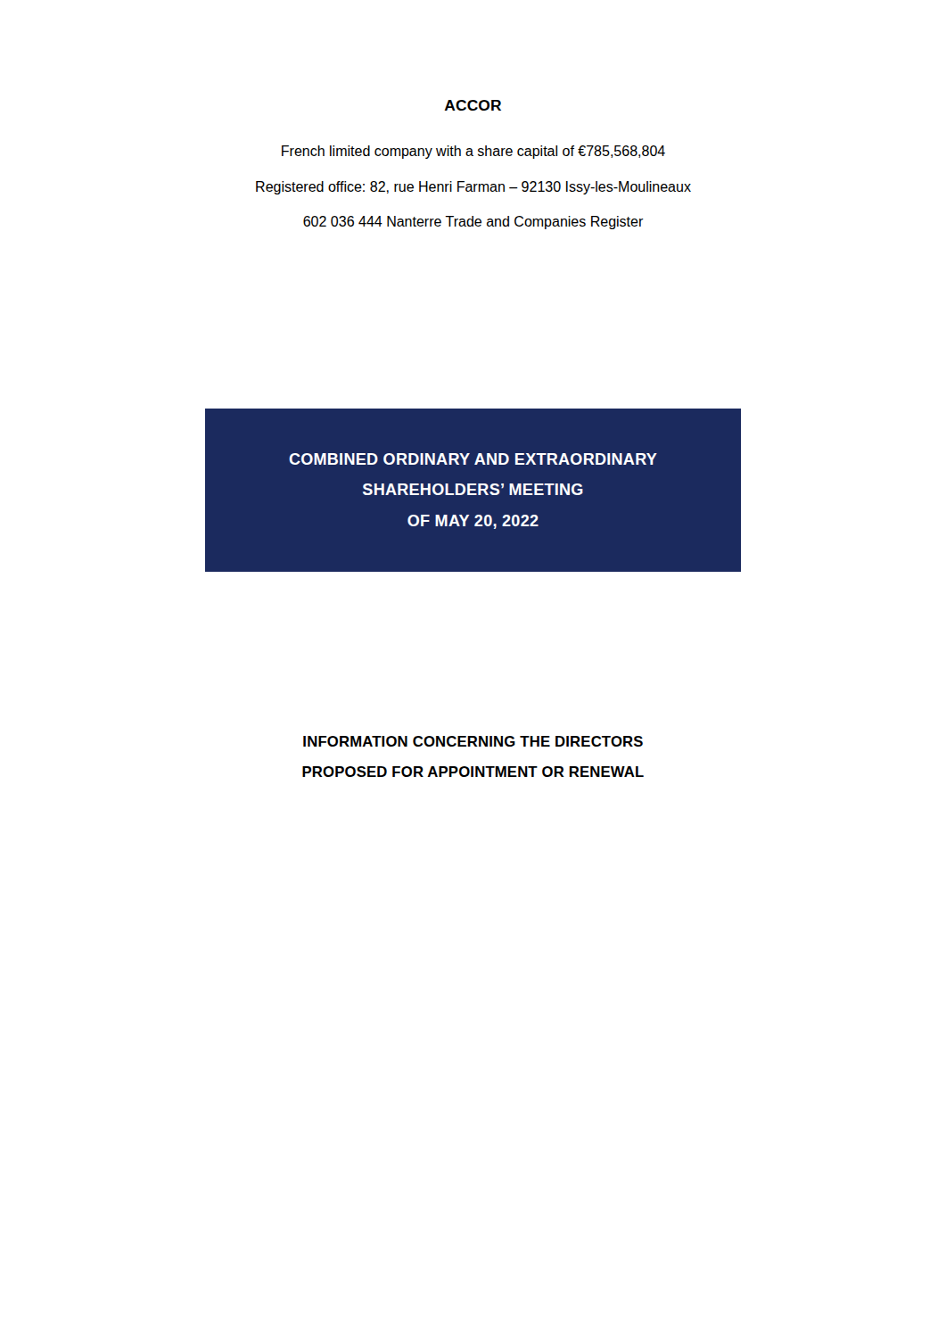ACCOR
French limited company with a share capital of €785,568,804
Registered office: 82, rue Henri Farman – 92130 Issy-les-Moulineaux
602 036 444 Nanterre Trade and Companies Register
COMBINED ORDINARY AND EXTRAORDINARY SHAREHOLDERS’ MEETING
OF MAY 20, 2022
INFORMATION CONCERNING THE DIRECTORS
PROPOSED FOR APPOINTMENT OR RENEWAL